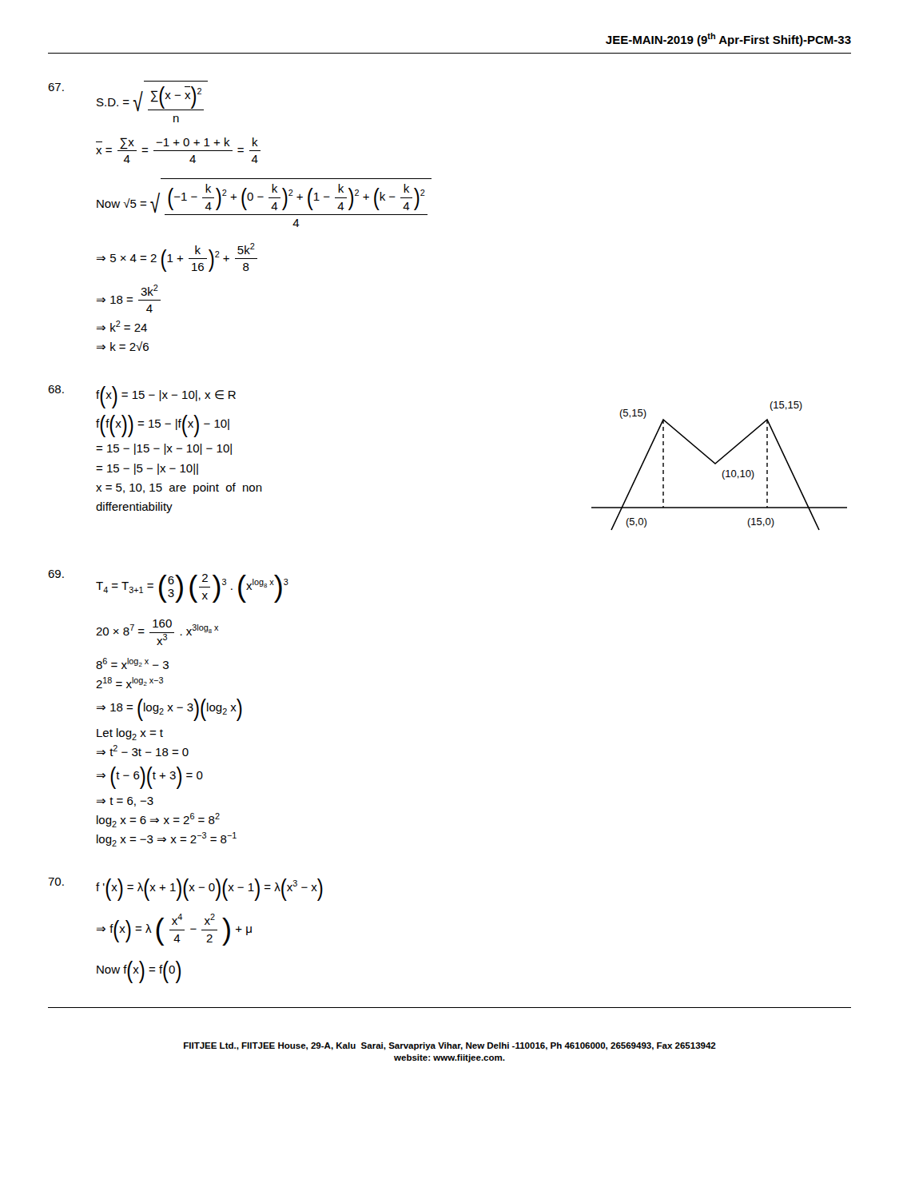JEE-MAIN-2019 (9th Apr-First Shift)-PCM-33
67.
S.D. = √ ∑(x − x)2 n
x = ∑x 4 = −1 + 0 + 1 + k 4 = k 4
Now √5 = √ (−1 − k 4)2 + (0 − k 4)2 + (1 − k 4)2 + (k − k 4)2 4
⇒ 5 × 4 = 2 (1 + k 16)2 + 5k28
⇒ 18 = 3k24
⇒ k2 = 24
⇒ k = 2√6
68.
f(x) = 15 − |x − 10|, x ∈ R
f(f(x)) = 15 − |f(x) − 10|
= 15 − |15 − |x − 10| − 10|
= 15 − |5 − |x − 10||
x = 5, 10, 15 are point of non
differentiability
(5,15) (15,15) (10,10) (5,0) (15,0)
69.
T4 = T3+1 = (63) (2 x)3 . (xlog8 x)3
20 × 87 = 160 x3 . x3log8 x
86 = xlog2 x − 3
218 = xlog2 x−3
⇒ 18 = (log2 x − 3)(log2 x)
Let log2 x = t
⇒ t2 − 3t − 18 = 0
⇒ (t − 6)(t + 3) = 0
⇒ t = 6, −3
log2 x = 6 ⇒ x = 26 = 82
log2 x = −3 ⇒ x = 2−3 = 8−1
70.
f '(x) = λ(x + 1)(x − 0)(x − 1) = λ(x3 − x)
⇒ f(x) = λ ( x44 − x22 ) + μ
Now f(x) = f(0)
FIITJEE Ltd., FIITJEE House, 29-A, Kalu Sarai, Sarvapriya Vihar, New Delhi -110016, Ph 46106000, 26569493, Fax 26513942
website: www.fiitjee.com.